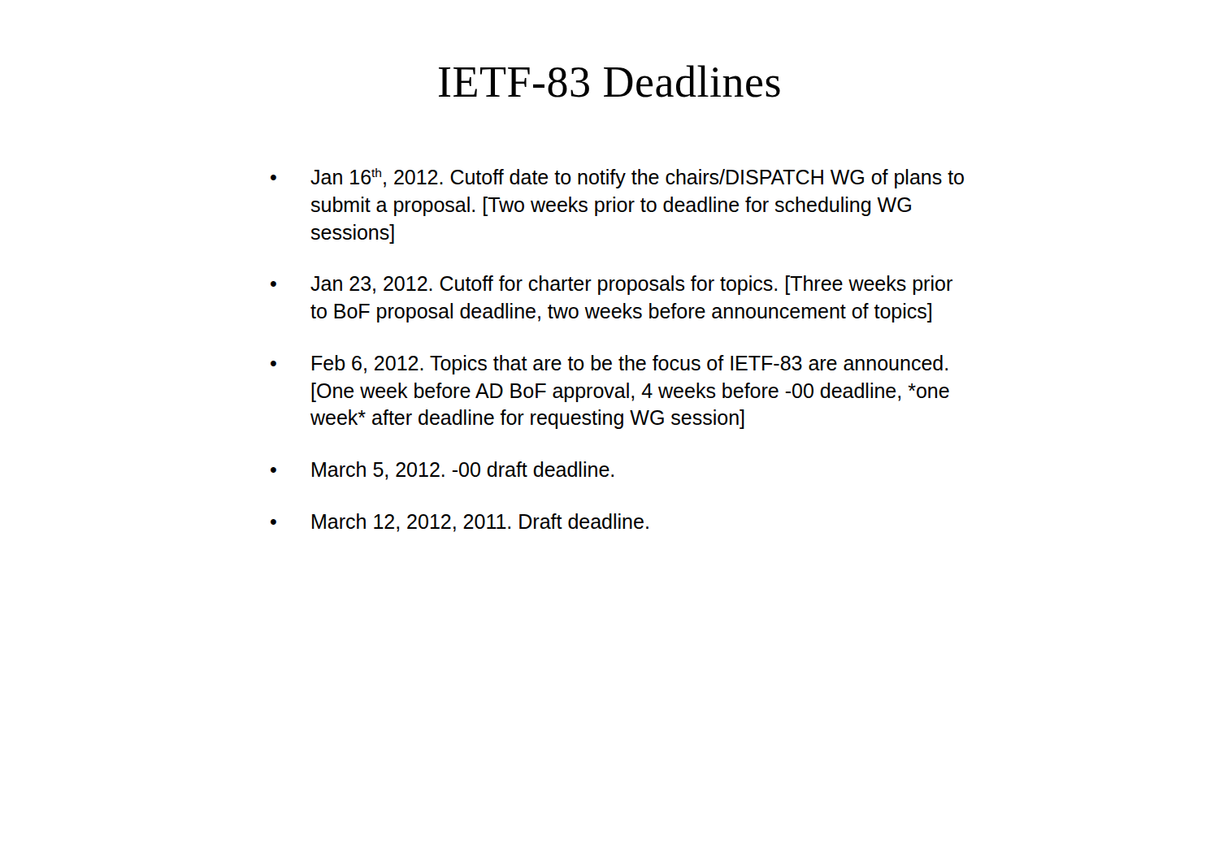IETF-83 Deadlines
Jan 16th, 2012. Cutoff date to notify the chairs/DISPATCH WG of plans to submit a proposal. [Two weeks prior to deadline for scheduling WG sessions]
Jan 23, 2012. Cutoff for charter proposals for topics. [Three weeks prior to BoF proposal deadline, two weeks before announcement of topics]
Feb 6, 2012. Topics that are to be the focus of IETF-83 are announced. [One week before AD BoF approval, 4 weeks before -00 deadline, *one week* after deadline for requesting WG session]
March 5, 2012. -00 draft deadline.
March 12, 2012, 2011. Draft deadline.